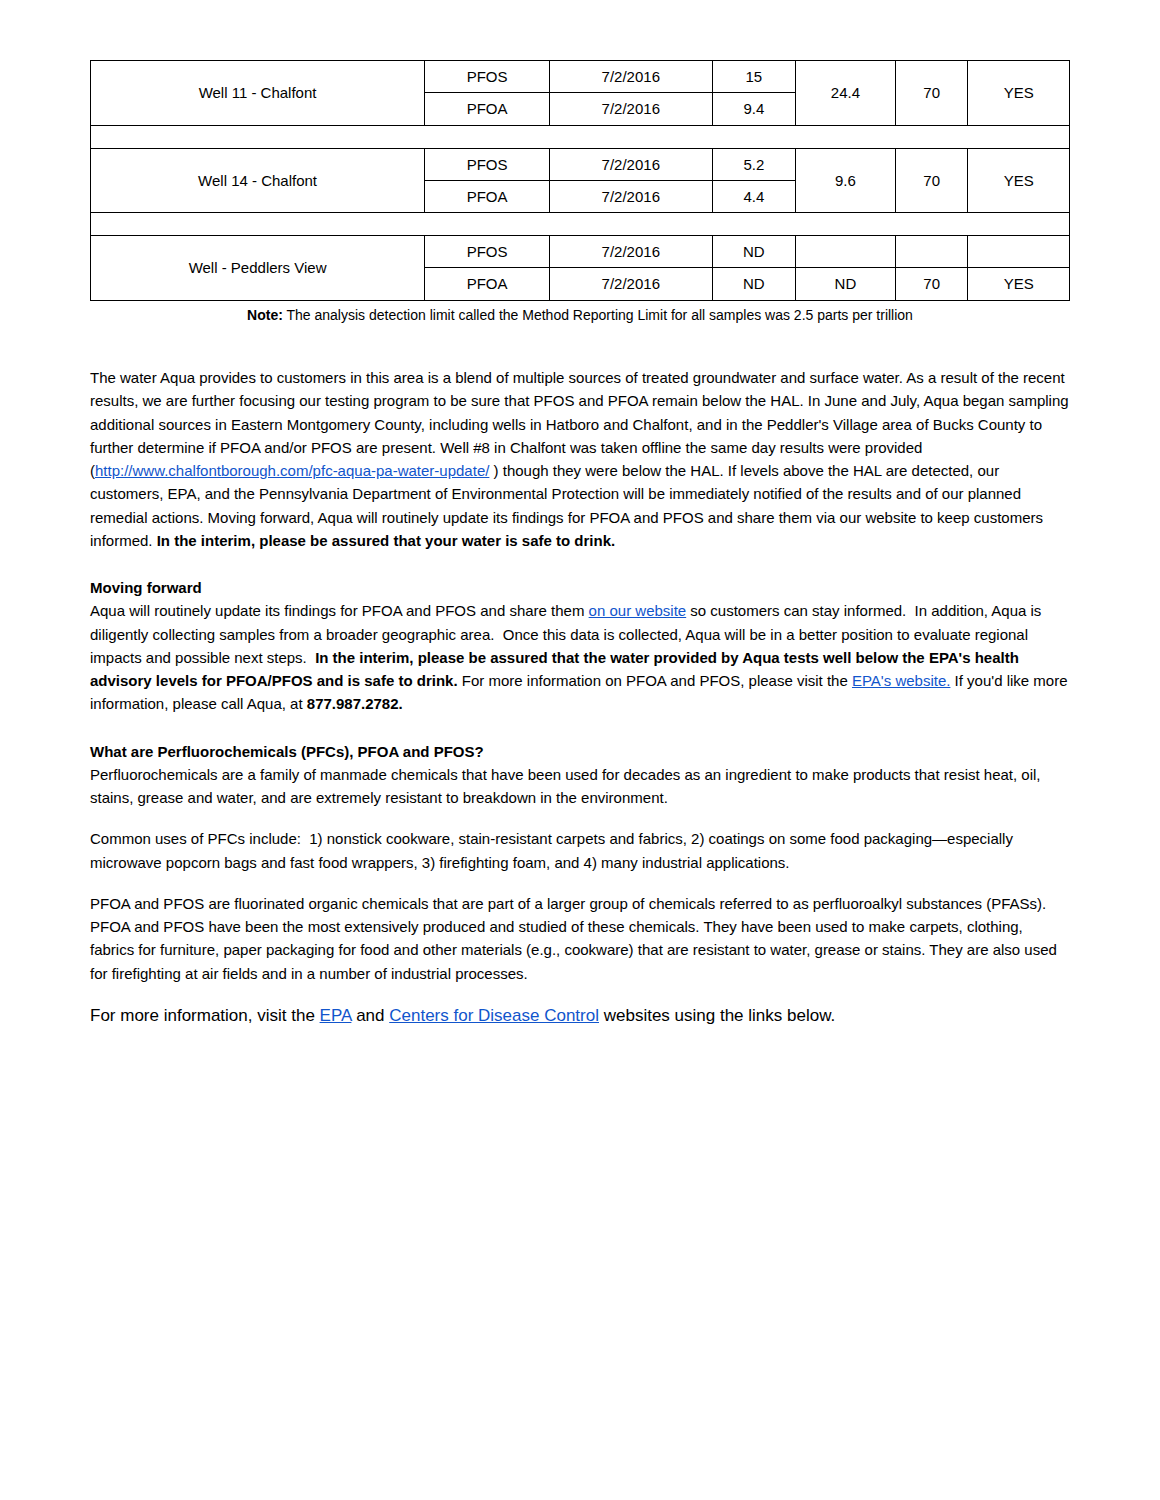| Well 11 - Chalfont | PFOS | 7/2/2016 | 15 | 24.4 | 70 | YES |
| PFOA | 7/2/2016 | 9.4 |
| Well 14 - Chalfont | PFOS | 7/2/2016 | 5.2 | 9.6 | 70 | YES |
| PFOA | 7/2/2016 | 4.4 |
| Well - Peddlers View | PFOS | 7/2/2016 | ND | | | |
| PFOA | 7/2/2016 | ND | ND | 70 | YES |
Note: The analysis detection limit called the Method Reporting Limit for all samples was 2.5 parts per trillion
The water Aqua provides to customers in this area is a blend of multiple sources of treated groundwater and surface water. As a result of the recent results, we are further focusing our testing program to be sure that PFOS and PFOA remain below the HAL. In June and July, Aqua began sampling additional sources in Eastern Montgomery County, including wells in Hatboro and Chalfont, and in the Peddler's Village area of Bucks County to further determine if PFOA and/or PFOS are present. Well #8 in Chalfont was taken offline the same day results were provided (http://www.chalfontborough.com/pfc-aqua-pa-water-update/ ) though they were below the HAL. If levels above the HAL are detected, our customers, EPA, and the Pennsylvania Department of Environmental Protection will be immediately notified of the results and of our planned remedial actions. Moving forward, Aqua will routinely update its findings for PFOA and PFOS and share them via our website to keep customers informed. In the interim, please be assured that your water is safe to drink.
Moving forward
Aqua will routinely update its findings for PFOA and PFOS and share them on our website so customers can stay informed. In addition, Aqua is diligently collecting samples from a broader geographic area. Once this data is collected, Aqua will be in a better position to evaluate regional impacts and possible next steps. In the interim, please be assured that the water provided by Aqua tests well below the EPA's health advisory levels for PFOA/PFOS and is safe to drink. For more information on PFOA and PFOS, please visit the EPA's website. If you'd like more information, please call Aqua, at 877.987.2782.
What are Perfluorochemicals (PFCs), PFOA and PFOS?
Perfluorochemicals are a family of manmade chemicals that have been used for decades as an ingredient to make products that resist heat, oil, stains, grease and water, and are extremely resistant to breakdown in the environment.
Common uses of PFCs include: 1) nonstick cookware, stain-resistant carpets and fabrics, 2) coatings on some food packaging—especially microwave popcorn bags and fast food wrappers, 3) firefighting foam, and 4) many industrial applications.
PFOA and PFOS are fluorinated organic chemicals that are part of a larger group of chemicals referred to as perfluoroalkyl substances (PFASs). PFOA and PFOS have been the most extensively produced and studied of these chemicals. They have been used to make carpets, clothing, fabrics for furniture, paper packaging for food and other materials (e.g., cookware) that are resistant to water, grease or stains. They are also used for firefighting at air fields and in a number of industrial processes.
For more information, visit the EPA and Centers for Disease Control websites using the links below.